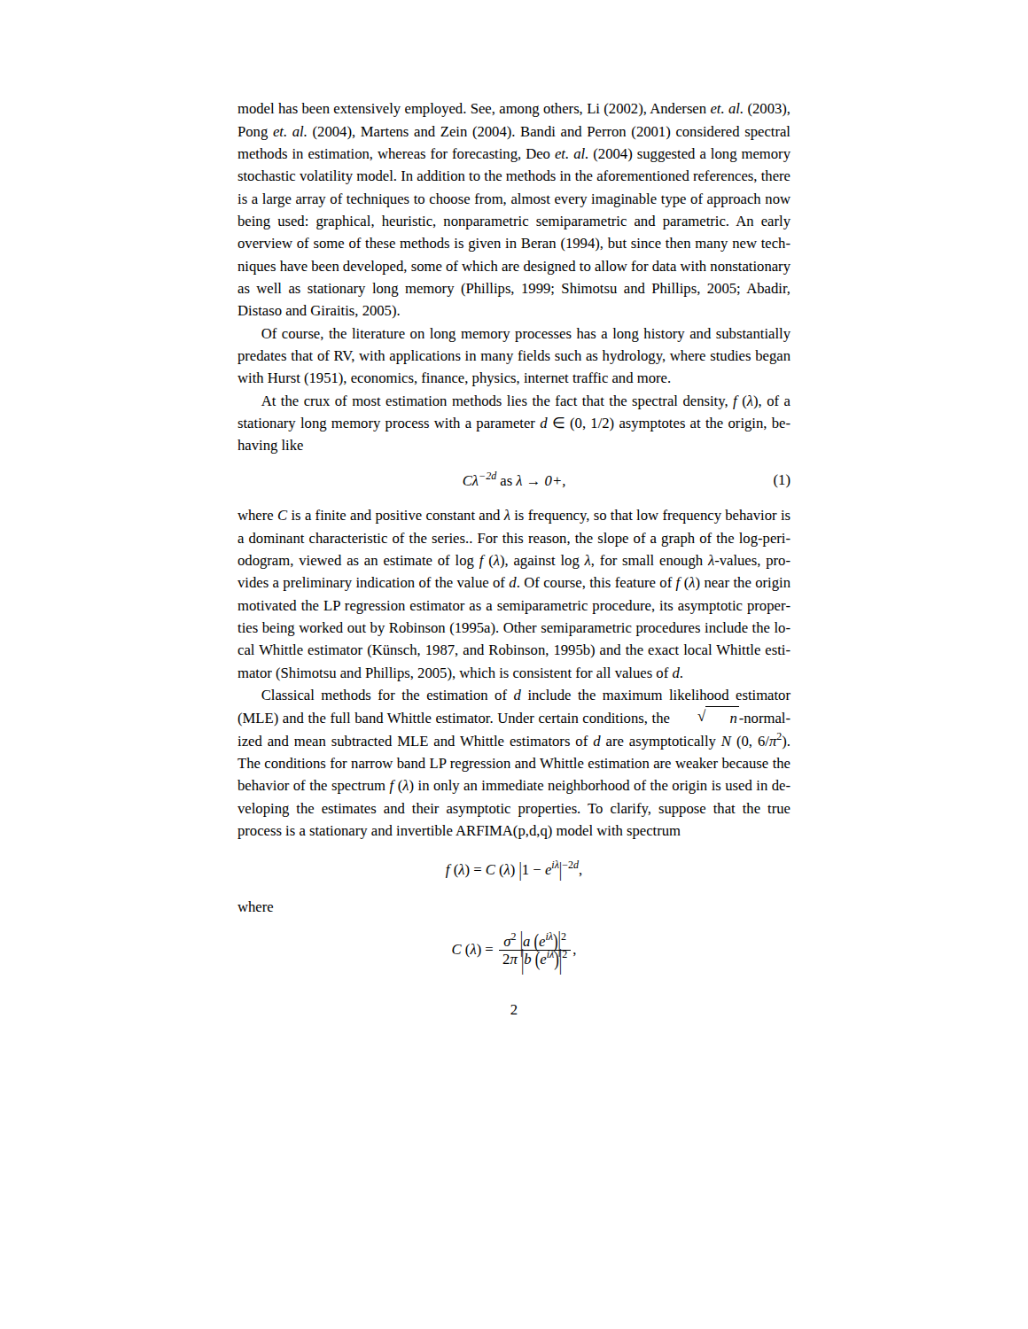model has been extensively employed. See, among others, Li (2002), Andersen et. al. (2003), Pong et. al. (2004), Martens and Zein (2004). Bandi and Perron (2001) considered spectral methods in estimation, whereas for forecasting, Deo et. al. (2004) suggested a long memory stochastic volatility model. In addition to the methods in the aforementioned references, there is a large array of techniques to choose from, almost every imaginable type of approach now being used: graphical, heuristic, nonparametric semiparametric and parametric. An early overview of some of these methods is given in Beran (1994), but since then many new techniques have been developed, some of which are designed to allow for data with nonstationary as well as stationary long memory (Phillips, 1999; Shimotsu and Phillips, 2005; Abadir, Distaso and Giraitis, 2005).
Of course, the literature on long memory processes has a long history and substantially predates that of RV, with applications in many fields such as hydrology, where studies began with Hurst (1951), economics, finance, physics, internet traffic and more.
At the crux of most estimation methods lies the fact that the spectral density, f (λ), of a stationary long memory process with a parameter d ∈ (0, 1/2) asymptotes at the origin, behaving like
Cλ−2d as λ → 0+, (1)
where C is a finite and positive constant and λ is frequency, so that low frequency behavior is a dominant characteristic of the series.. For this reason, the slope of a graph of the log-periodogram, viewed as an estimate of log f (λ), against log λ, for small enough λ-values, provides a preliminary indication of the value of d. Of course, this feature of f (λ) near the origin motivated the LP regression estimator as a semiparametric procedure, its asymptotic properties being worked out by Robinson (1995a). Other semiparametric procedures include the local Whittle estimator (Künsch, 1987, and Robinson, 1995b) and the exact local Whittle estimator (Shimotsu and Phillips, 2005), which is consistent for all values of d.
Classical methods for the estimation of d include the maximum likelihood estimator (MLE) and the full band Whittle estimator. Under certain conditions, the n-normalized and mean subtracted MLE and Whittle estimators of d are asymptotically N (0, 6/π2). The conditions for narrow band LP regression and Whittle estimation are weaker because the behavior of the spectrum f (λ) in only an immediate neighborhood of the origin is used in developing the estimates and their asymptotic properties. To clarify, suppose that the true process is a stationary and invertible ARFIMA(p,d,q) model with spectrum
f (λ) = C (λ) |1 − eiλ|−2d,
where
C (λ) = σ2 |a (eiλ)|2 2π |b (eiλ)|2 ,
2